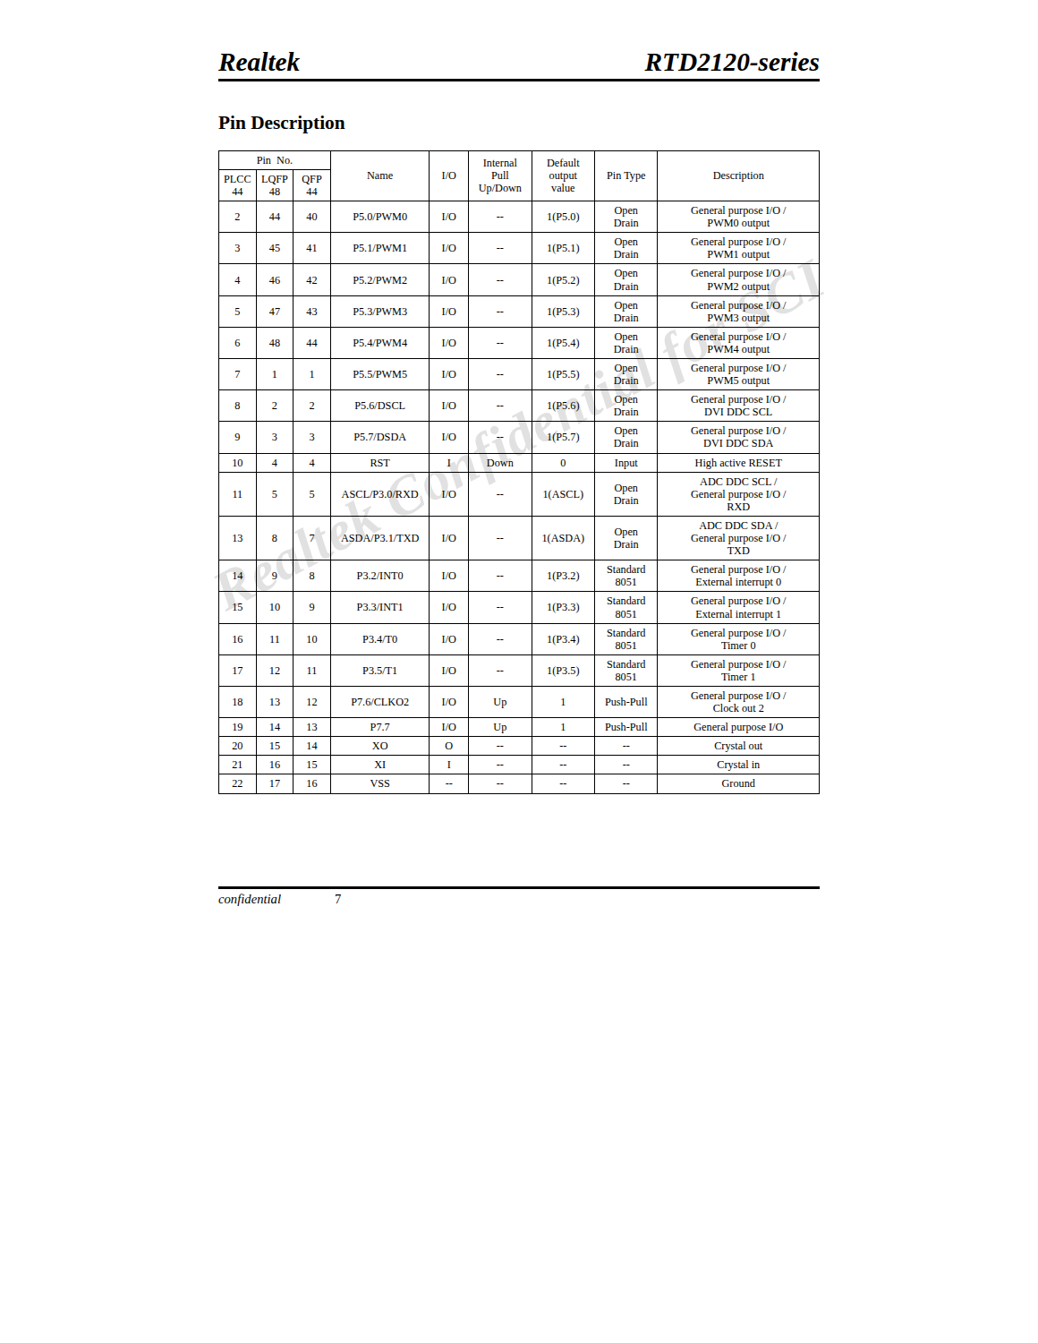Realtek Confidential for SCI
Realtek RTD2120-series
Pin Description
| Pin No. | Name | I/O | Internal Pull Up/Down | Default output value | Pin Type | Description |
| --- | --- | --- | --- | --- | --- | --- |
| PLCC 44 | LQFP 48 | QFP 44 |
| 2 | 44 | 40 | P5.0/PWM0 | I/O | -- | 1(P5.0) | Open Drain | General purpose I/O / PWM0 output |
| 3 | 45 | 41 | P5.1/PWM1 | I/O | -- | 1(P5.1) | Open Drain | General purpose I/O / PWM1 output |
| 4 | 46 | 42 | P5.2/PWM2 | I/O | -- | 1(P5.2) | Open Drain | General purpose I/O / PWM2 output |
| 5 | 47 | 43 | P5.3/PWM3 | I/O | -- | 1(P5.3) | Open Drain | General purpose I/O / PWM3 output |
| 6 | 48 | 44 | P5.4/PWM4 | I/O | -- | 1(P5.4) | Open Drain | General purpose I/O / PWM4 output |
| 7 | 1 | 1 | P5.5/PWM5 | I/O | -- | 1(P5.5) | Open Drain | General purpose I/O / PWM5 output |
| 8 | 2 | 2 | P5.6/DSCL | I/O | -- | 1(P5.6) | Open Drain | General purpose I/O / DVI DDC SCL |
| 9 | 3 | 3 | P5.7/DSDA | I/O | -- | 1(P5.7) | Open Drain | General purpose I/O / DVI DDC SDA |
| 10 | 4 | 4 | RST | I | Down | 0 | Input | High active RESET |
| 11 | 5 | 5 | ASCL/P3.0/RXD | I/O | -- | 1(ASCL) | Open Drain | ADC DDC SCL / General purpose I/O / RXD |
| 13 | 8 | 7 | ASDA/P3.1/TXD | I/O | -- | 1(ASDA) | Open Drain | ADC DDC SDA / General purpose I/O / TXD |
| 14 | 9 | 8 | P3.2/INT0 | I/O | -- | 1(P3.2) | Standard 8051 | General purpose I/O / External interrupt 0 |
| 15 | 10 | 9 | P3.3/INT1 | I/O | -- | 1(P3.3) | Standard 8051 | General purpose I/O / External interrupt 1 |
| 16 | 11 | 10 | P3.4/T0 | I/O | -- | 1(P3.4) | Standard 8051 | General purpose I/O / Timer 0 |
| 17 | 12 | 11 | P3.5/T1 | I/O | -- | 1(P3.5) | Standard 8051 | General purpose I/O / Timer 1 |
| 18 | 13 | 12 | P7.6/CLKO2 | I/O | Up | 1 | Push-Pull | General purpose I/O / Clock out 2 |
| 19 | 14 | 13 | P7.7 | I/O | Up | 1 | Push-Pull | General purpose I/O |
| 20 | 15 | 14 | XO | O | -- | -- | -- | Crystal out |
| 21 | 16 | 15 | XI | I | -- | -- | -- | Crystal in |
| 22 | 17 | 16 | VSS | -- | -- | -- | -- | Ground |
confidential 7